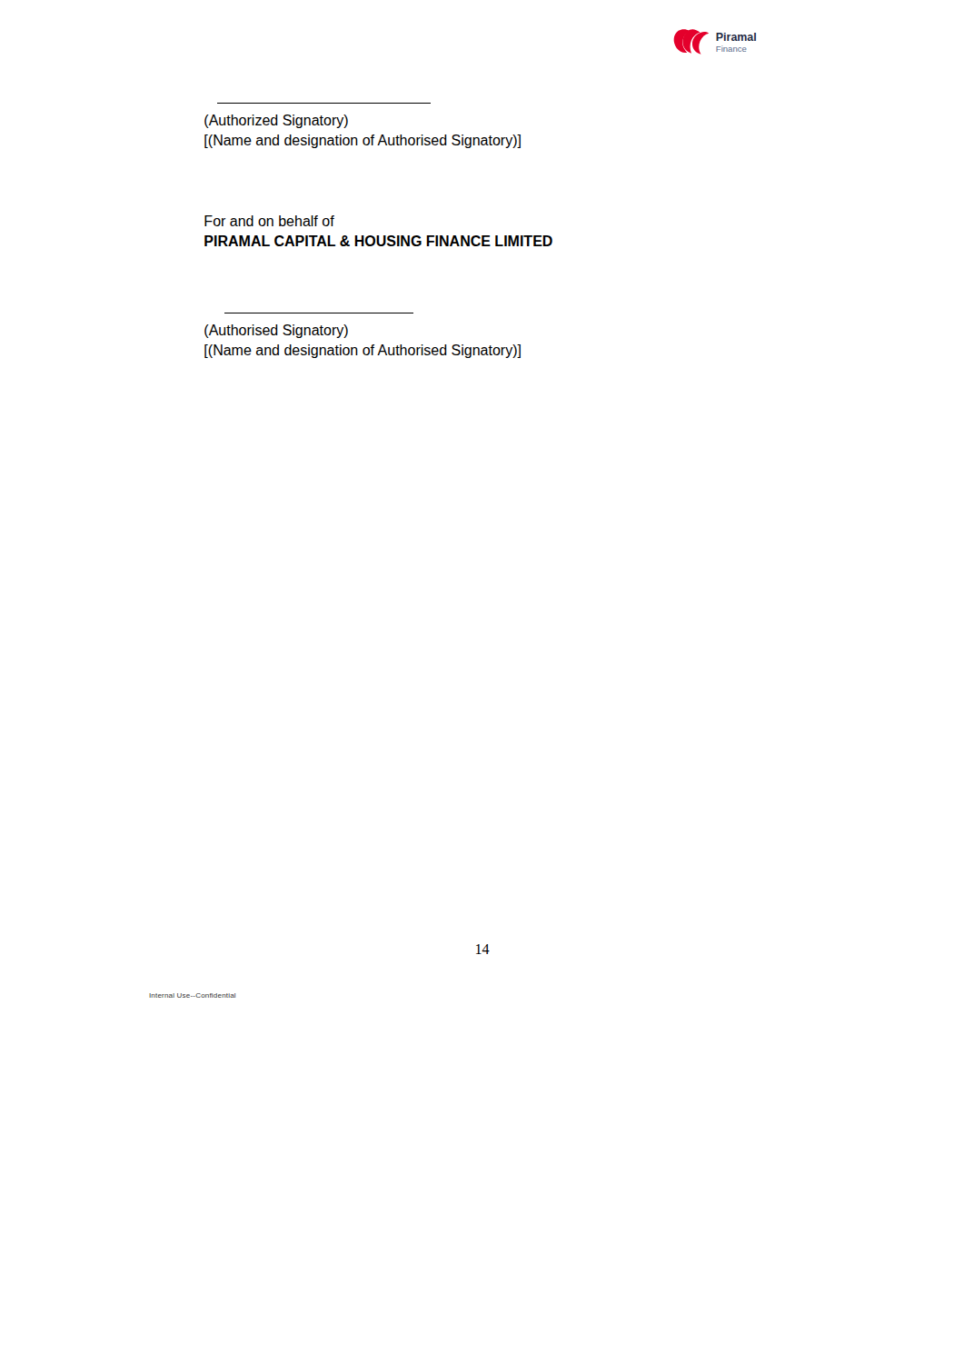Piramal Finance
(Authorized Signatory)
[(Name and designation of Authorised Signatory)]
For and on behalf of
PIRAMAL CAPITAL & HOUSING FINANCE LIMITED
(Authorised Signatory)
[(Name and designation of Authorised Signatory)]
14
Internal Use--Confidential